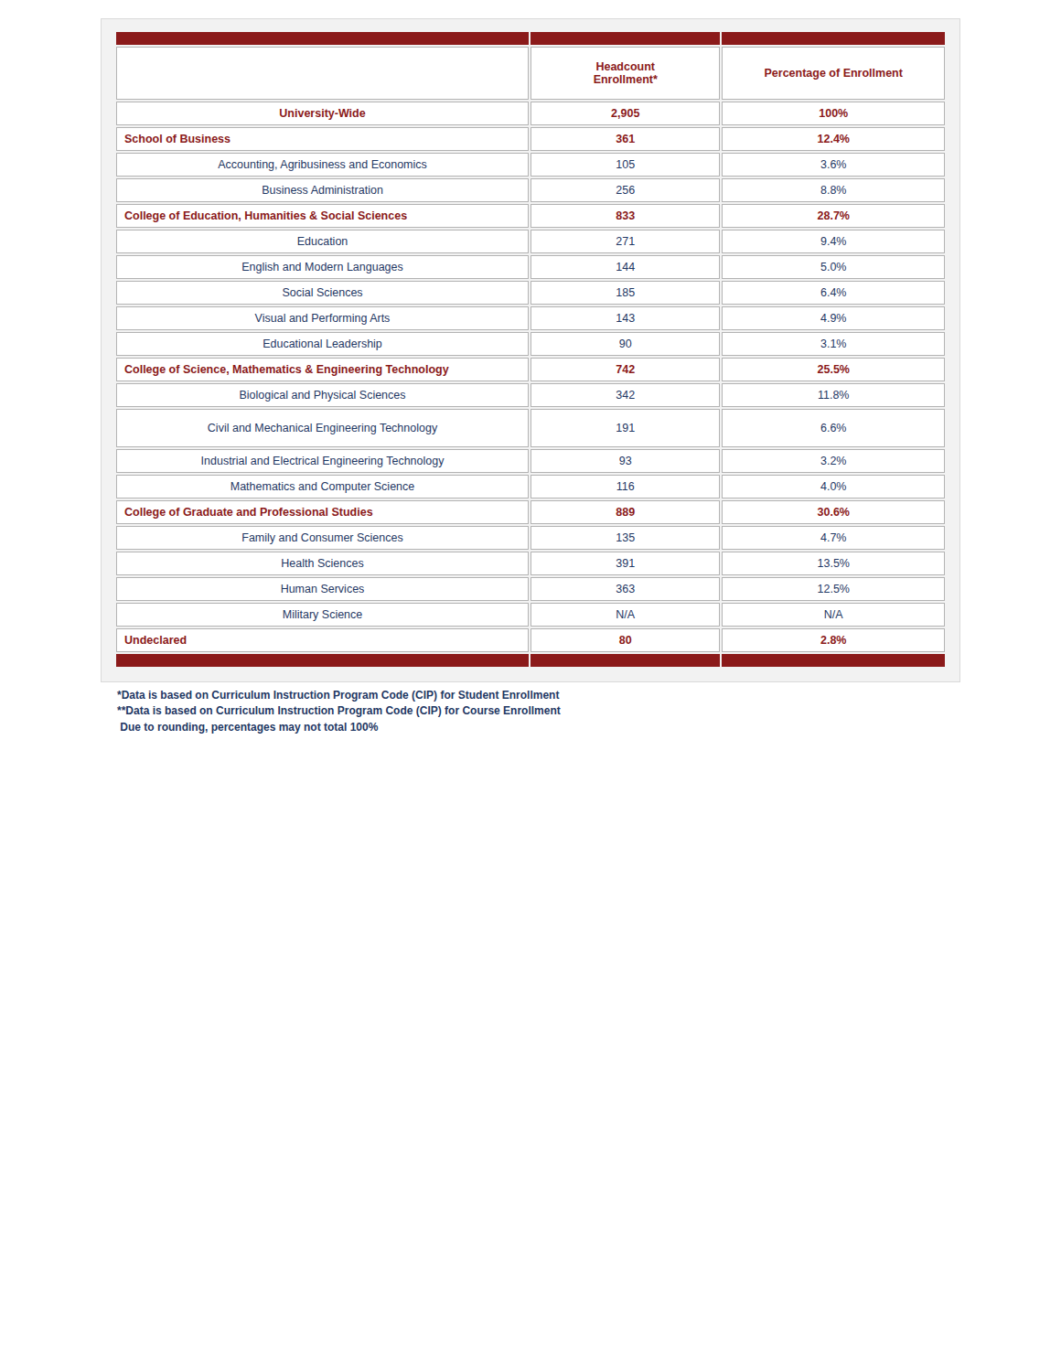| | Headcount Enrollment* | Percentage of Enrollment |
| University-Wide | 2,905 | 100% |
| School of Business | 361 | 12.4% |
| Accounting, Agribusiness and Economics | 105 | 3.6% |
| Business Administration | 256 | 8.8% |
| College of Education, Humanities & Social Sciences | 833 | 28.7% |
| Education | 271 | 9.4% |
| English and Modern Languages | 144 | 5.0% |
| Social Sciences | 185 | 6.4% |
| Visual and Performing Arts | 143 | 4.9% |
| Educational Leadership | 90 | 3.1% |
| College of Science, Mathematics & Engineering Technology | 742 | 25.5% |
| Biological and Physical Sciences | 342 | 11.8% |
| Civil and Mechanical Engineering Technology | 191 | 6.6% |
| Industrial and Electrical Engineering Technology | 93 | 3.2% |
| Mathematics and Computer Science | 116 | 4.0% |
| College of Graduate and Professional Studies | 889 | 30.6% |
| Family and Consumer Sciences | 135 | 4.7% |
| Health Sciences | 391 | 13.5% |
| Human Services | 363 | 12.5% |
| Military Science | N/A | N/A |
| Undeclared | 80 | 2.8% |
*Data is based on Curriculum Instruction Program Code (CIP) for Student Enrollment
**Data is based on Curriculum Instruction Program Code (CIP) for Course Enrollment
Due to rounding, percentages may not total 100%